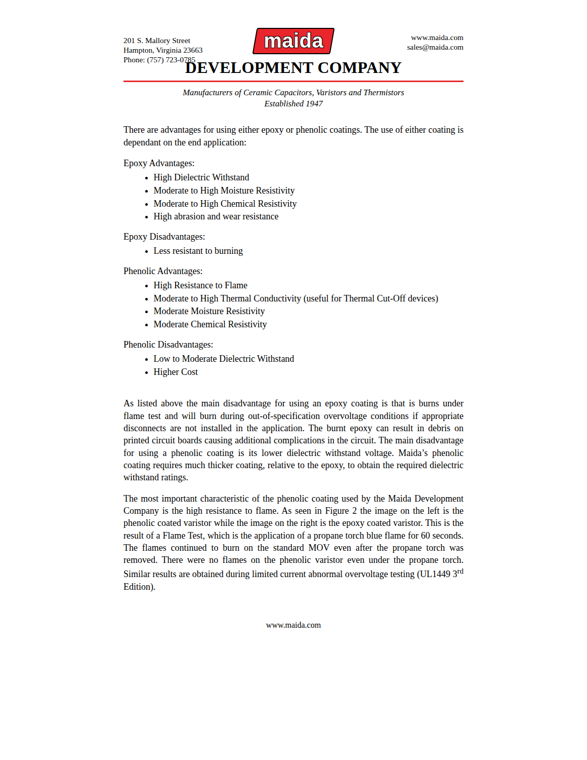201 S. Mallory Street
Hampton, Virginia 23663
Phone: (757) 723-0785
www.maida.com
sales@maida.com
maida
DEVELOPMENT COMPANY
Manufacturers of Ceramic Capacitors, Varistors and Thermistors
Established 1947
There are advantages for using either epoxy or phenolic coatings. The use of either coating is dependant on the end application:
Epoxy Advantages:
High Dielectric Withstand
Moderate to High Moisture Resistivity
Moderate to High Chemical Resistivity
High abrasion and wear resistance
Epoxy Disadvantages:
Less resistant to burning
Phenolic Advantages:
High Resistance to Flame
Moderate to High Thermal Conductivity (useful for Thermal Cut-Off devices)
Moderate Moisture Resistivity
Moderate Chemical Resistivity
Phenolic Disadvantages:
Low to Moderate Dielectric Withstand
Higher Cost
As listed above the main disadvantage for using an epoxy coating is that is burns under flame test and will burn during out-of-specification overvoltage conditions if appropriate disconnects are not installed in the application. The burnt epoxy can result in debris on printed circuit boards causing additional complications in the circuit. The main disadvantage for using a phenolic coating is its lower dielectric withstand voltage. Maida’s phenolic coating requires much thicker coating, relative to the epoxy, to obtain the required dielectric withstand ratings.
The most important characteristic of the phenolic coating used by the Maida Development Company is the high resistance to flame. As seen in Figure 2 the image on the left is the phenolic coated varistor while the image on the right is the epoxy coated varistor. This is the result of a Flame Test, which is the application of a propane torch blue flame for 60 seconds. The flames continued to burn on the standard MOV even after the propane torch was removed. There were no flames on the phenolic varistor even under the propane torch. Similar results are obtained during limited current abnormal overvoltage testing (UL1449 3rd Edition).
www.maida.com